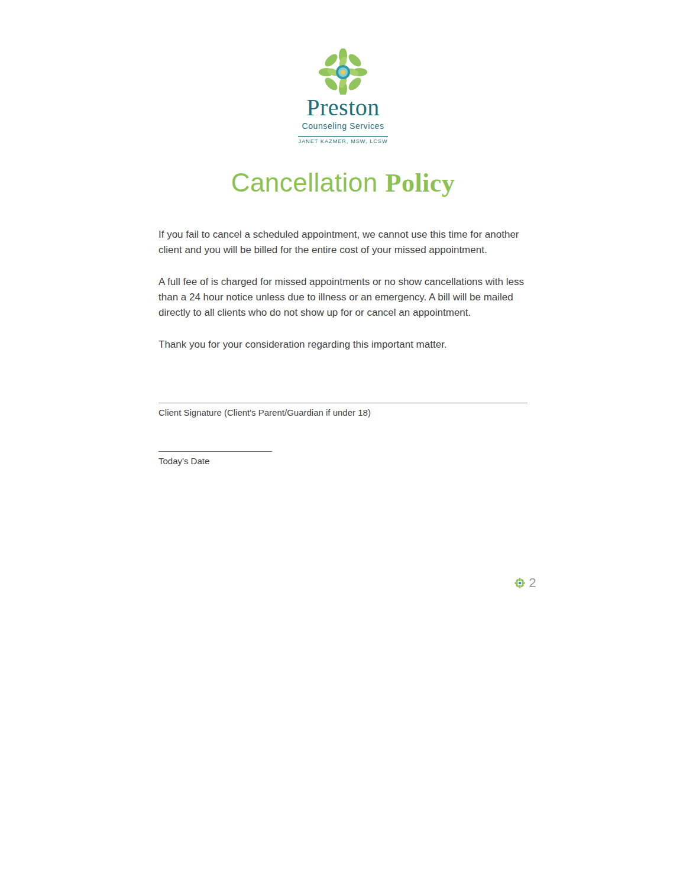Preston
Counseling Services
JANET KAZMER, MSW, LCSW
Cancellation Policy
If you fail to cancel a scheduled appointment, we cannot use this time for another client and you will be billed for the entire cost of your missed appointment.
A full fee of is charged for missed appointments or no show cancellations with less than a 24 hour notice unless due to illness or an emergency. A bill will be mailed directly to all clients who do not show up for or cancel an appointment.
Thank you for your consideration regarding this important matter.
Client Signature (Client's Parent/Guardian if under 18)
Today's Date
2